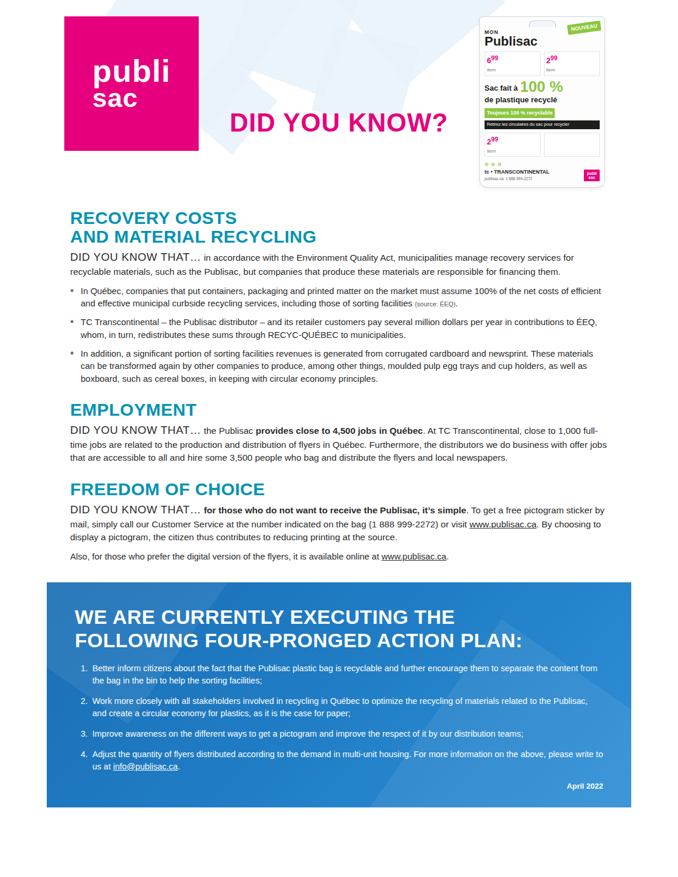publisac
DID YOU KNOW?
NOUVEAU
MONPublisac
699item
299item
Sac fait à 100 %
de plastique recyclé
Toujours 100 % recyclable
Retirez les circulaires du sac pour recycler
299item
♻ ♻ ♻
tc • TRANSCONTINENTAL
publisac.ca 1 888 999-2272
publi
sac
RECOVERY COSTS
AND MATERIAL RECYCLING
DID YOU KNOW THAT… in accordance with the Environment Quality Act, municipalities manage recovery services for recyclable materials, such as the Publisac, but companies that produce these materials are responsible for financing them.
In Québec, companies that put containers, packaging and printed matter on the market must assume 100% of the net costs of efficient and effective municipal curbside recycling services, including those of sorting facilities (source: ÉEQ).
TC Transcontinental – the Publisac distributor – and its retailer customers pay several million dollars per year in contributions to ÉEQ, whom, in turn, redistributes these sums through RECYC-QUÉBEC to municipalities.
In addition, a significant portion of sorting facilities revenues is generated from corrugated cardboard and newsprint. These materials can be transformed again by other companies to produce, among other things, moulded pulp egg trays and cup holders, as well as boxboard, such as cereal boxes, in keeping with circular economy principles.
EMPLOYMENT
DID YOU KNOW THAT… the Publisac provides close to 4,500 jobs in Québec. At TC Transcontinental, close to 1,000 full-time jobs are related to the production and distribution of flyers in Québec. Furthermore, the distributors we do business with offer jobs that are accessible to all and hire some 3,500 people who bag and distribute the flyers and local newspapers.
FREEDOM OF CHOICE
DID YOU KNOW THAT… for those who do not want to receive the Publisac, it’s simple. To get a free pictogram sticker by mail, simply call our Customer Service at the number indicated on the bag (1 888 999-2272) or visit www.publisac.ca. By choosing to display a pictogram, the citizen thus contributes to reducing printing at the source.
Also, for those who prefer the digital version of the flyers, it is available online at www.publisac.ca.
WE ARE CURRENTLY EXECUTING THE
FOLLOWING FOUR-PRONGED ACTION PLAN:
Better inform citizens about the fact that the Publisac plastic bag is recyclable and further encourage them to separate the content from the bag in the bin to help the sorting facilities;
Work more closely with all stakeholders involved in recycling in Québec to optimize the recycling of materials related to the Publisac, and create a circular economy for plastics, as it is the case for paper;
Improve awareness on the different ways to get a pictogram and improve the respect of it by our distribution teams;
Adjust the quantity of flyers distributed according to the demand in multi-unit housing. For more information on the above, please write to us at info@publisac.ca.
April 2022